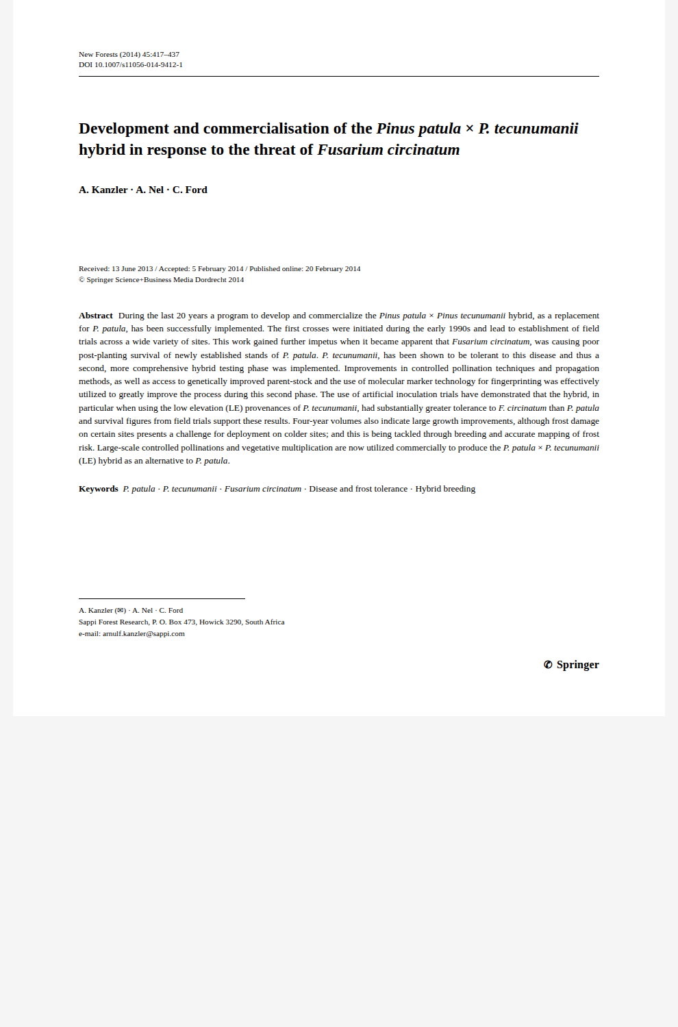New Forests (2014) 45:417–437
DOI 10.1007/s11056-014-9412-1
Development and commercialisation of the Pinus patula × P. tecunumanii hybrid in response to the threat of Fusarium circinatum
A. Kanzler · A. Nel · C. Ford
Received: 13 June 2013 / Accepted: 5 February 2014 / Published online: 20 February 2014
© Springer Science+Business Media Dordrecht 2014
Abstract During the last 20 years a program to develop and commercialize the Pinus patula × Pinus tecunumanii hybrid, as a replacement for P. patula, has been successfully implemented. The first crosses were initiated during the early 1990s and lead to establishment of field trials across a wide variety of sites. This work gained further impetus when it became apparent that Fusarium circinatum, was causing poor post-planting survival of newly established stands of P. patula. P. tecunumanii, has been shown to be tolerant to this disease and thus a second, more comprehensive hybrid testing phase was implemented. Improvements in controlled pollination techniques and propagation methods, as well as access to genetically improved parent-stock and the use of molecular marker technology for fingerprinting was effectively utilized to greatly improve the process during this second phase. The use of artificial inoculation trials have demonstrated that the hybrid, in particular when using the low elevation (LE) provenances of P. tecunumanii, had substantially greater tolerance to F. circinatum than P. patula and survival figures from field trials support these results. Four-year volumes also indicate large growth improvements, although frost damage on certain sites presents a challenge for deployment on colder sites; and this is being tackled through breeding and accurate mapping of frost risk. Large-scale controlled pollinations and vegetative multiplication are now utilized commercially to produce the P. patula × P. tecunumanii (LE) hybrid as an alternative to P. patula.
Keywords P. patula · P. tecunumanii · Fusarium circinatum · Disease and frost tolerance · Hybrid breeding
A. Kanzler (✉) · A. Nel · C. Ford
Sappi Forest Research, P. O. Box 473, Howick 3290, South Africa
e-mail: arnulf.kanzler@sappi.com
✆Springer